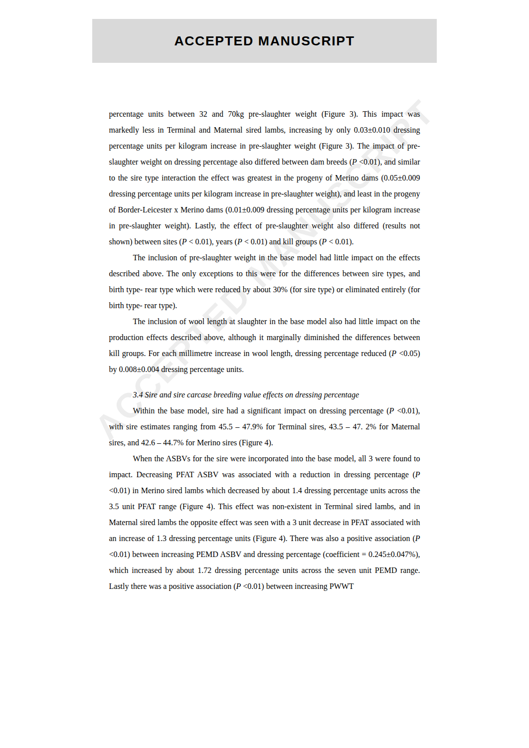ACCEPTED MANUSCRIPT
ACCEPTED MANUSCRIPT
percentage units between 32 and 70kg pre-slaughter weight (Figure 3). This impact was markedly less in Terminal and Maternal sired lambs, increasing by only 0.03±0.010 dressing percentage units per kilogram increase in pre-slaughter weight (Figure 3). The impact of pre-slaughter weight on dressing percentage also differed between dam breeds (P <0.01), and similar to the sire type interaction the effect was greatest in the progeny of Merino dams (0.05±0.009 dressing percentage units per kilogram increase in pre-slaughter weight), and least in the progeny of Border-Leicester x Merino dams (0.01±0.009 dressing percentage units per kilogram increase in pre-slaughter weight). Lastly, the effect of pre-slaughter weight also differed (results not shown) between sites (P < 0.01), years (P < 0.01) and kill groups (P < 0.01).
The inclusion of pre-slaughter weight in the base model had little impact on the effects described above. The only exceptions to this were for the differences between sire types, and birth type- rear type which were reduced by about 30% (for sire type) or eliminated entirely (for birth type- rear type).
The inclusion of wool length at slaughter in the base model also had little impact on the production effects described above, although it marginally diminished the differences between kill groups. For each millimetre increase in wool length, dressing percentage reduced (P <0.05) by 0.008±0.004 dressing percentage units.
3.4 Sire and sire carcase breeding value effects on dressing percentage
Within the base model, sire had a significant impact on dressing percentage (P <0.01), with sire estimates ranging from 45.5 – 47.9% for Terminal sires, 43.5 – 47. 2% for Maternal sires, and 42.6 – 44.7% for Merino sires (Figure 4).
When the ASBVs for the sire were incorporated into the base model, all 3 were found to impact. Decreasing PFAT ASBV was associated with a reduction in dressing percentage (P <0.01) in Merino sired lambs which decreased by about 1.4 dressing percentage units across the 3.5 unit PFAT range (Figure 4). This effect was non-existent in Terminal sired lambs, and in Maternal sired lambs the opposite effect was seen with a 3 unit decrease in PFAT associated with an increase of 1.3 dressing percentage units (Figure 4). There was also a positive association (P <0.01) between increasing PEMD ASBV and dressing percentage (coefficient = 0.245±0.047%), which increased by about 1.72 dressing percentage units across the seven unit PEMD range. Lastly there was a positive association (P <0.01) between increasing PWWT